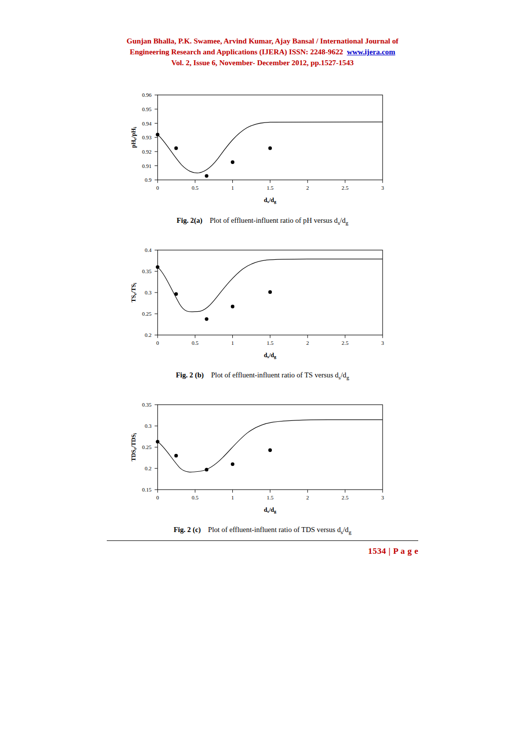Gunjan Bhalla, P.K. Swamee, Arvind Kumar, Ajay Bansal / International Journal of Engineering Research and Applications (IJERA) ISSN: 2248-9622 www.ijera.com Vol. 2, Issue 6, November- December 2012, pp.1527-1543
0.96 0.95 0.94 0.93 0.92 0.91 0.9 0 0.5 1 1.5 2 2.5 3 ds/dg pHe/pHi
Fig. 2(a) Plot of effluent-influent ratio of pH versus ds/dg
0.4 0.35 0.3 0.25 0.2 0 0.5 1 1.5 2 2.5 3 ds/dg TSe/TSi
Fig. 2 (b) Plot of effluent-influent ratio of TS versus ds/dg
0.35 0.3 0.25 0.2 0.15 0 0.5 1 1.5 2 2.5 3 ds/dg TDSe/TDSi
Fig. 2 (c) Plot of effluent-influent ratio of TDS versus ds/dg
1534 | P a g e